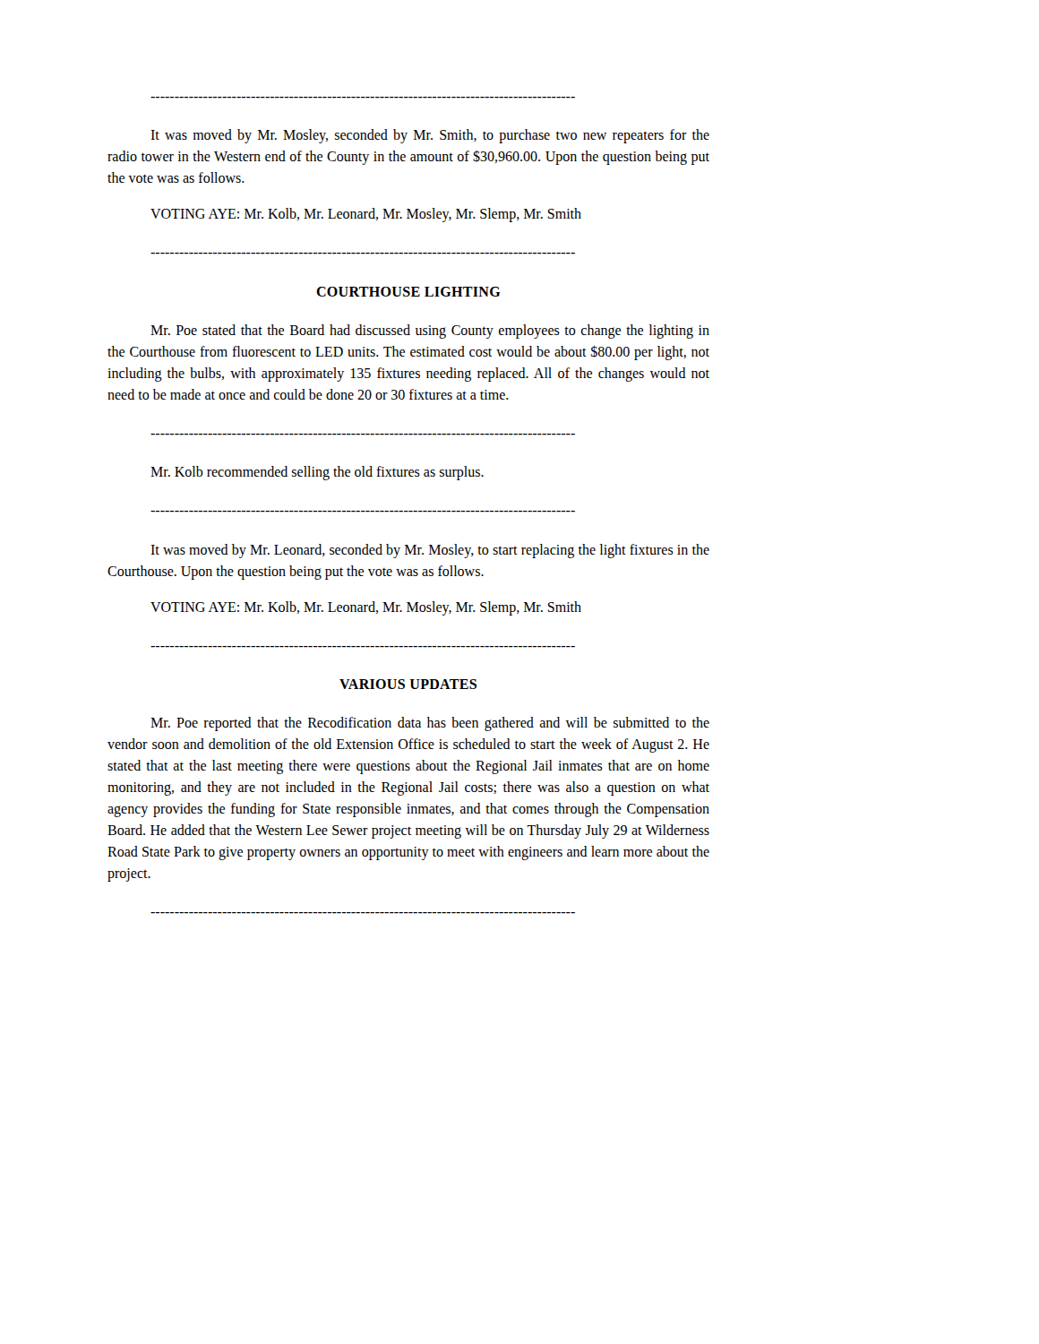-----------------------------------------------------------------------------------------
It was moved by Mr. Mosley, seconded by Mr. Smith, to purchase two new repeaters for the radio tower in the Western end of the County in the amount of $30,960.00. Upon the question being put the vote was as follows.
VOTING AYE: Mr. Kolb, Mr. Leonard, Mr. Mosley, Mr. Slemp, Mr. Smith
-----------------------------------------------------------------------------------------
COURTHOUSE LIGHTING
Mr. Poe stated that the Board had discussed using County employees to change the lighting in the Courthouse from fluorescent to LED units. The estimated cost would be about $80.00 per light, not including the bulbs, with approximately 135 fixtures needing replaced. All of the changes would not need to be made at once and could be done 20 or 30 fixtures at a time.
-----------------------------------------------------------------------------------------
Mr. Kolb recommended selling the old fixtures as surplus.
-----------------------------------------------------------------------------------------
It was moved by Mr. Leonard, seconded by Mr. Mosley, to start replacing the light fixtures in the Courthouse. Upon the question being put the vote was as follows.
VOTING AYE: Mr. Kolb, Mr. Leonard, Mr. Mosley, Mr. Slemp, Mr. Smith
-----------------------------------------------------------------------------------------
VARIOUS UPDATES
Mr. Poe reported that the Recodification data has been gathered and will be submitted to the vendor soon and demolition of the old Extension Office is scheduled to start the week of August 2. He stated that at the last meeting there were questions about the Regional Jail inmates that are on home monitoring, and they are not included in the Regional Jail costs; there was also a question on what agency provides the funding for State responsible inmates, and that comes through the Compensation Board. He added that the Western Lee Sewer project meeting will be on Thursday July 29 at Wilderness Road State Park to give property owners an opportunity to meet with engineers and learn more about the project.
-----------------------------------------------------------------------------------------